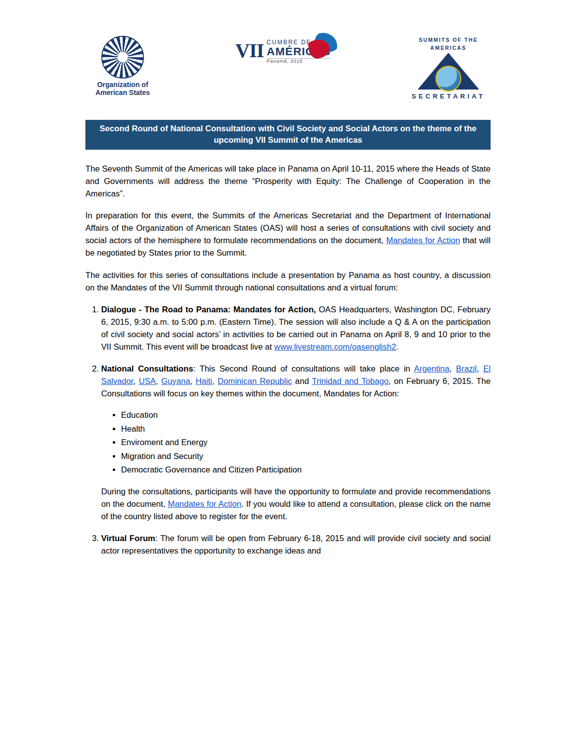Organization of
American States
VII Cumbre de las
AMÉRICAS
Panamá, 2015
SUMMITS OF THE AMERICAS
SECRETARIAT
Second Round of National Consultation with Civil Society and Social Actors on the theme of the upcoming VII Summit of the Americas
The Seventh Summit of the Americas will take place in Panama on April 10-11, 2015 where the Heads of State and Governments will address the theme “Prosperity with Equity: The Challenge of Cooperation in the Americas”.
In preparation for this event, the Summits of the Americas Secretariat and the Department of International Affairs of the Organization of American States (OAS) will host a series of consultations with civil society and social actors of the hemisphere to formulate recommendations on the document, Mandates for Action that will be negotiated by States prior to the Summit.
The activities for this series of consultations include a presentation by Panama as host country, a discussion on the Mandates of the VII Summit through national consultations and a virtual forum:
Dialogue - The Road to Panama: Mandates for Action, OAS Headquarters, Washington DC, February 6, 2015, 9:30 a.m. to 5:00 p.m. (Eastern Time). The session will also include a Q & A on the participation of civil society and social actors’ in activities to be carried out in Panama on April 8, 9 and 10 prior to the VII Summit. This event will be broadcast live at www.livestream.com/oasenglish2.
National Consultations: This Second Round of consultations will take place in Argentina, Brazil, El Salvador, USA, Guyana, Haiti, Dominican Republic and Trinidad and Tobago, on February 6, 2015. The Consultations will focus on key themes within the document, Mandates for Action:
Education
Health
Enviroment and Energy
Migration and Security
Democratic Governance and Citizen Participation
During the consultations, participants will have the opportunity to formulate and provide recommendations on the document, Mandates for Action. If you would like to attend a consultation, please click on the name of the country listed above to register for the event.
Virtual Forum: The forum will be open from February 6-18, 2015 and will provide civil society and social actor representatives the opportunity to exchange ideas and